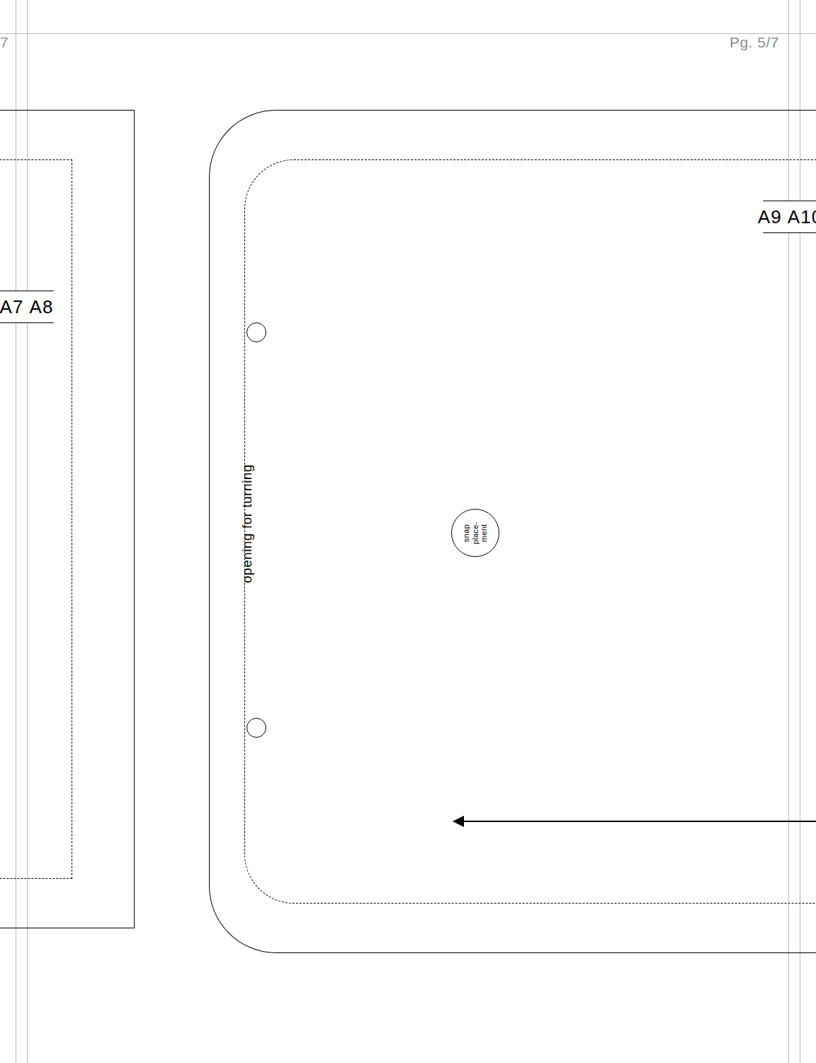7
Pg. 5/7
opening for turning
snap
place-
ment
A7 A8
A9 A10